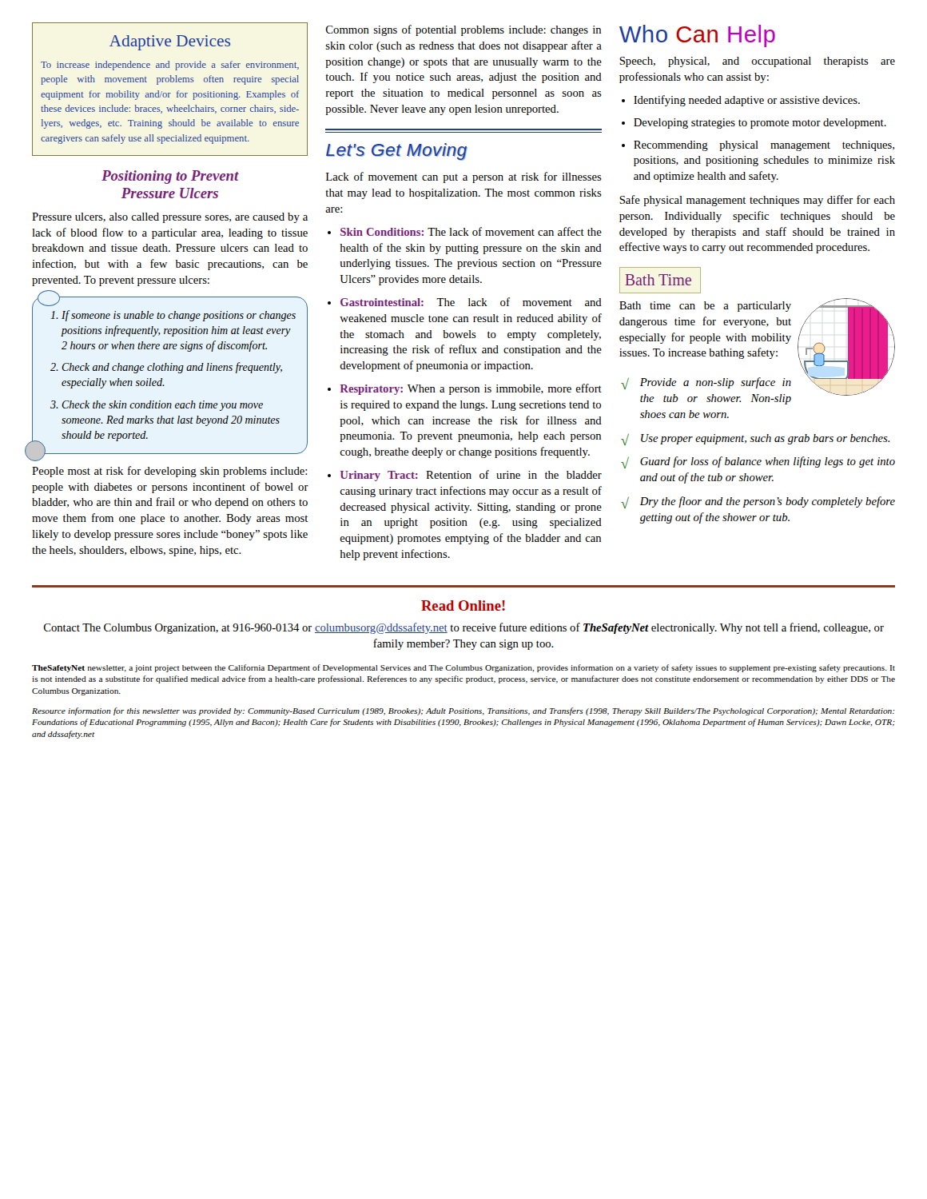Adaptive Devices
To increase independence and provide a safer environment, people with movement problems often require special equipment for mobility and/or for positioning. Examples of these devices include: braces, wheelchairs, corner chairs, side-lyers, wedges, etc. Training should be available to ensure caregivers can safely use all specialized equipment.
Positioning to Prevent
Pressure Ulcers
Pressure ulcers, also called pressure sores, are caused by a lack of blood flow to a particular area, leading to tissue breakdown and tissue death. Pressure ulcers can lead to infection, but with a few basic precautions, can be prevented. To prevent pressure ulcers:
If someone is unable to change positions or changes positions infrequently, reposition him at least every 2 hours or when there are signs of discomfort.
Check and change clothing and linens frequently, especially when soiled.
Check the skin condition each time you move someone. Red marks that last beyond 20 minutes should be reported.
People most at risk for developing skin problems include: people with diabetes or persons incontinent of bowel or bladder, who are thin and frail or who depend on others to move them from one place to another. Body areas most likely to develop pressure sores include “boney” spots like the heels, shoulders, elbows, spine, hips, etc.
Common signs of potential problems include: changes in skin color (such as redness that does not disappear after a position change) or spots that are unusually warm to the touch. If you notice such areas, adjust the position and report the situation to medical personnel as soon as possible. Never leave any open lesion unreported.
Let's Get Moving
Lack of movement can put a person at risk for illnesses that may lead to hospitalization. The most common risks are:
Skin Conditions: The lack of movement can affect the health of the skin by putting pressure on the skin and underlying tissues. The previous section on “Pressure Ulcers” provides more details.
Gastrointestinal: The lack of movement and weakened muscle tone can result in reduced ability of the stomach and bowels to empty completely, increasing the risk of reflux and constipation and the development of pneumonia or impaction.
Respiratory: When a person is immobile, more effort is required to expand the lungs. Lung secretions tend to pool, which can increase the risk for illness and pneumonia. To prevent pneumonia, help each person cough, breathe deeply or change positions frequently.
Urinary Tract: Retention of urine in the bladder causing urinary tract infections may occur as a result of decreased physical activity. Sitting, standing or prone in an upright position (e.g. using specialized equipment) promotes emptying of the bladder and can help prevent infections.
Who Can Help
Speech, physical, and occupational therapists are professionals who can assist by:
Identifying needed adaptive or assistive devices.
Developing strategies to promote motor development.
Recommending physical management techniques, positions, and positioning schedules to minimize risk and optimize health and safety.
Safe physical management techniques may differ for each person. Individually specific techniques should be developed by therapists and staff should be trained in effective ways to carry out recommended procedures.
Bath Time
Bath time can be a particularly dangerous time for everyone, but especially for people with mobility issues. To increase bathing safety:
Provide a non-slip surface in the tub or shower. Non-slip shoes can be worn.
Use proper equipment, such as grab bars or benches.
Guard for loss of balance when lifting legs to get into and out of the tub or shower.
Dry the floor and the person’s body completely before getting out of the shower or tub.
Read Online!
Contact The Columbus Organization, at 916-960-0134 or columbusorg@ddssafety.net to receive future editions of TheSafetyNet electronically. Why not tell a friend, colleague, or family member? They can sign up too.
TheSafetyNet newsletter, a joint project between the California Department of Developmental Services and The Columbus Organization, provides information on a variety of safety issues to supplement pre-existing safety precautions. It is not intended as a substitute for qualified medical advice from a health-care professional. References to any specific product, process, service, or manufacturer does not constitute endorsement or recommendation by either DDS or The Columbus Organization.
Resource information for this newsletter was provided by: Community-Based Curriculum (1989, Brookes); Adult Positions, Transitions, and Transfers (1998, Therapy Skill Builders/The Psychological Corporation); Mental Retardation: Foundations of Educational Programming (1995, Allyn and Bacon); Health Care for Students with Disabilities (1990, Brookes); Challenges in Physical Management (1996, Oklahoma Department of Human Services); Dawn Locke, OTR; and ddssafety.net